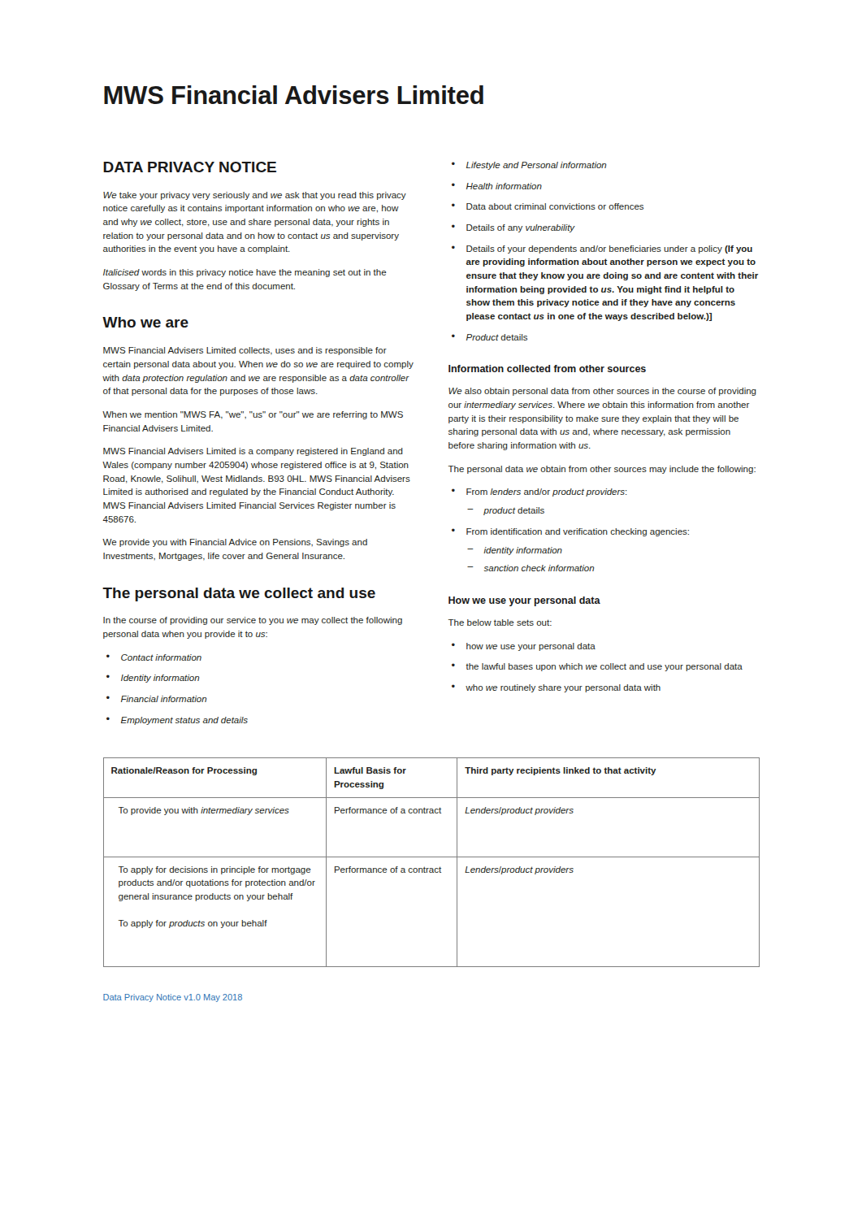MWS Financial Advisers Limited
DATA PRIVACY NOTICE
We take your privacy very seriously and we ask that you read this privacy notice carefully as it contains important information on who we are, how and why we collect, store, use and share personal data, your rights in relation to your personal data and on how to contact us and supervisory authorities in the event you have a complaint.
Italicised words in this privacy notice have the meaning set out in the Glossary of Terms at the end of this document.
Who we are
MWS Financial Advisers Limited collects, uses and is responsible for certain personal data about you. When we do so we are required to comply with data protection regulation and we are responsible as a data controller of that personal data for the purposes of those laws.
When we mention "MWS FA, "we", "us" or "our" we are referring to MWS Financial Advisers Limited.
MWS Financial Advisers Limited is a company registered in England and Wales (company number 4205904) whose registered office is at 9, Station Road, Knowle, Solihull, West Midlands. B93 0HL. MWS Financial Advisers Limited is authorised and regulated by the Financial Conduct Authority. MWS Financial Advisers Limited Financial Services Register number is 458676.
We provide you with Financial Advice on Pensions, Savings and Investments, Mortgages, life cover and General Insurance.
The personal data we collect and use
In the course of providing our service to you we may collect the following personal data when you provide it to us:
Contact information
Identity information
Financial information
Employment status and details
Lifestyle and Personal information
Health information
Data about criminal convictions or offences
Details of any vulnerability
Details of your dependents and/or beneficiaries under a policy (If you are providing information about another person we expect you to ensure that they know you are doing so and are content with their information being provided to us. You might find it helpful to show them this privacy notice and if they have any concerns please contact us in one of the ways described below.)]
Product details
Information collected from other sources
We also obtain personal data from other sources in the course of providing our intermediary services. Where we obtain this information from another party it is their responsibility to make sure they explain that they will be sharing personal data with us and, where necessary, ask permission before sharing information with us.
The personal data we obtain from other sources may include the following:
From lenders and/or product providers:
product details
From identification and verification checking agencies:
identity information
sanction check information
How we use your personal data
The below table sets out:
how we use your personal data
the lawful bases upon which we collect and use your personal data
who we routinely share your personal data with
| Rationale/Reason for Processing | Lawful Basis for Processing | Third party recipients linked to that activity |
| --- | --- | --- |
| To provide you with intermediary services | Performance of a contract | Lenders / product providers |
| To apply for decisions in principle for mortgage products and/or quotations for protection and/or general insurance products on your behalf To apply for products on your behalf | Performance of a contract | Lenders / product providers |
Data Privacy Notice v1.0 May 2018